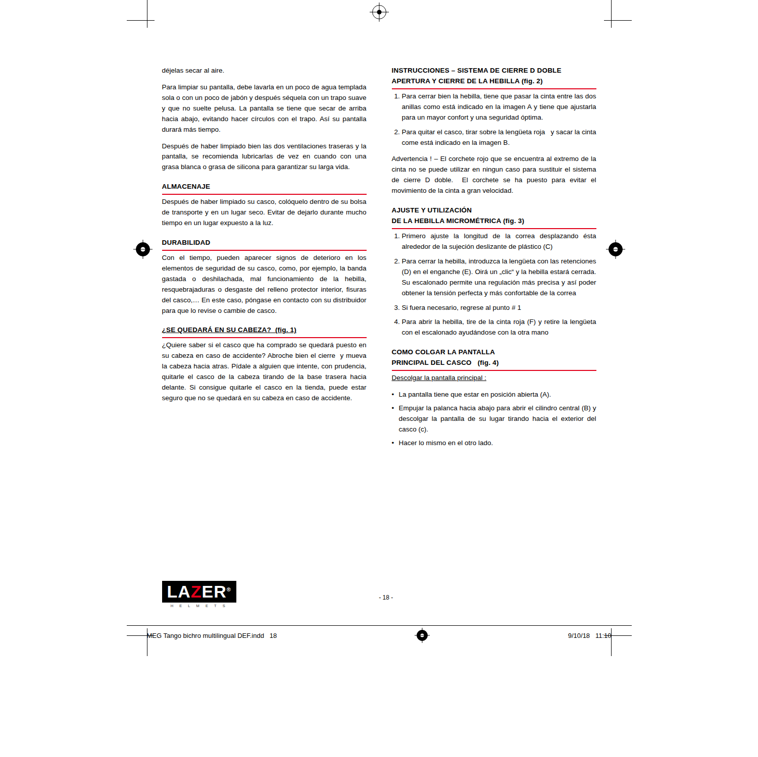déjelas secar al aire.
Para limpiar su pantalla, debe lavarla en un poco de agua templada sola o con un poco de jabón y después séquela con un trapo suave y que no suelte pelusa. La pantalla se tiene que secar de arriba hacia abajo, evitando hacer círculos con el trapo. Así su pantalla durará más tiempo.
Después de haber limpiado bien las dos ventilaciones traseras y la pantalla, se recomienda lubricarlas de vez en cuando con una grasa blanca o grasa de silicona para garantizar su larga vida.
ALMACENAJE
Después de haber limpiado su casco, colóquelo dentro de su bolsa de transporte y en un lugar seco. Evitar de dejarlo durante mucho tiempo en un lugar expuesto a la luz.
DURABILIDAD
Con el tiempo, pueden aparecer signos de deterioro en los elementos de seguridad de su casco, como, por ejemplo, la banda gastada o deshilachada, mal funcionamiento de la hebilla, resquebrajaduras o desgaste del relleno protector interior, fisuras del casco,… En este caso, póngase en contacto con su distribuidor para que lo revise o cambie de casco.
¿SE QUEDARÁ EN SU CABEZA? (fig. 1)
¿Quiere saber si el casco que ha comprado se quedará puesto en su cabeza en caso de accidente? Abroche bien el cierre y mueva la cabeza hacia atras. Pídale a alguien que intente, con prudencia, quitarle el casco de la cabeza tirando de la base trasera hacia delante. Si consigue quitarle el casco en la tienda, puede estar seguro que no se quedará en su cabeza en caso de accidente.
INSTRUCCIONES – SISTEMA DE CIERRE D DOBLE
APERTURA Y CIERRE DE LA HEBILLA (fig. 2)
Para cerrar bien la hebilla, tiene que pasar la cinta entre las dos anillas como está indicado en la imagen A y tiene que ajustarla para un mayor confort y una seguridad óptima.
Para quitar el casco, tirar sobre la lengüeta roja y sacar la cinta come está indicado en la imagen B.
Advertencia ! – El corchete rojo que se encuentra al extremo de la cinta no se puede utilizar en ningun caso para sustituir el sistema de cierre D doble. El corchete se ha puesto para evitar el movimiento de la cinta a gran velocidad.
AJUSTE Y UTILIZACIÓN
DE LA HEBILLA MICROMÉTRICA (fig. 3)
Primero ajuste la longitud de la correa desplazando ésta alrededor de la sujeción deslizante de plástico (C)
Para cerrar la hebilla, introduzca la lengüeta con las retenciones (D) en el enganche (E). Oirá un „clic“ y la hebilla estará cerrada. Su escalonado permite una regulación más precisa y así poder obtener la tensión perfecta y más confortable de la correa
Si fuera necesario, regrese al punto # 1
Para abrir la hebilla, tire de la cinta roja (F) y retire la lengüeta con el escalonado ayudándose con la otra mano
COMO COLGAR LA PANTALLA
PRINCIPAL DEL CASCO (fig. 4)
Descolgar la pantalla principal :
La pantalla tiene que estar en posición abierta (A).
Empujar la palanca hacia abajo para abrir el cilindro central (B) y descolgar la pantalla de su lugar tirando hacia el exterior del casco (c).
Hacer lo mismo en el otro lado.
LAZER®
H E L M E T S
- 18 -
MEG Tango bichro multilingual DEF.indd 18
9/10/18 11:10